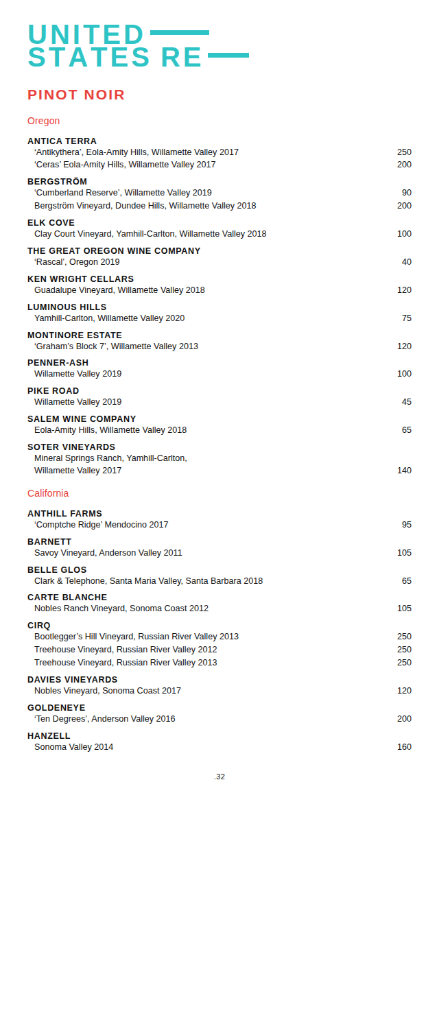UNITED STATES RE
Pinot Noir
Oregon
| Antica Terra |
| ‘Antikythera’, Eola-Amity Hills, Willamette Valley 2017 | 250 |
| ‘Ceras’ Eola-Amity Hills, Willamette Valley 2017 | 200 |
| Bergström |
| ‘Cumberland Reserve’, Willamette Valley 2019 | 90 |
| Bergström Vineyard, Dundee Hills, Willamette Valley 2018 | 200 |
| Elk Cove |
| Clay Court Vineyard, Yamhill-Carlton, Willamette Valley 2018 | 100 |
| The Great Oregon Wine Company |
| ‘Rascal’, Oregon 2019 | 40 |
| Ken Wright Cellars |
| Guadalupe Vineyard, Willamette Valley 2018 | 120 |
| Luminous Hills |
| Yamhill-Carlton, Willamette Valley 2020 | 75 |
| Montinore Estate |
| ‘Graham’s Block 7’, Willamette Valley 2013 | 120 |
| Penner-Ash |
| Willamette Valley 2019 | 100 |
| Pike Road |
| Willamette Valley 2019 | 45 |
| Salem Wine Company |
| Eola-Amity Hills, Willamette Valley 2018 | 65 |
| Soter Vineyards |
| Mineral Springs Ranch, Yamhill-Carlton, Willamette Valley 2017 | 140 |
California
| Anthill Farms |
| ‘Comptche Ridge’ Mendocino 2017 | 95 |
| Barnett |
| Savoy Vineyard, Anderson Valley 2011 | 105 |
| Belle Glos |
| Clark & Telephone, Santa Maria Valley, Santa Barbara 2018 | 65 |
| Carte Blanche |
| Nobles Ranch Vineyard, Sonoma Coast 2012 | 105 |
| Cirq |
| Bootlegger’s Hill Vineyard, Russian River Valley 2013 | 250 |
| Treehouse Vineyard, Russian River Valley 2012 | 250 |
| Treehouse Vineyard, Russian River Valley 2013 | 250 |
| Davies Vineyards |
| Nobles Vineyard, Sonoma Coast 2017 | 120 |
| Goldeneye |
| ‘Ten Degrees’, Anderson Valley 2016 | 200 |
| Hanzell |
| Sonoma Valley 2014 | 160 |
.32